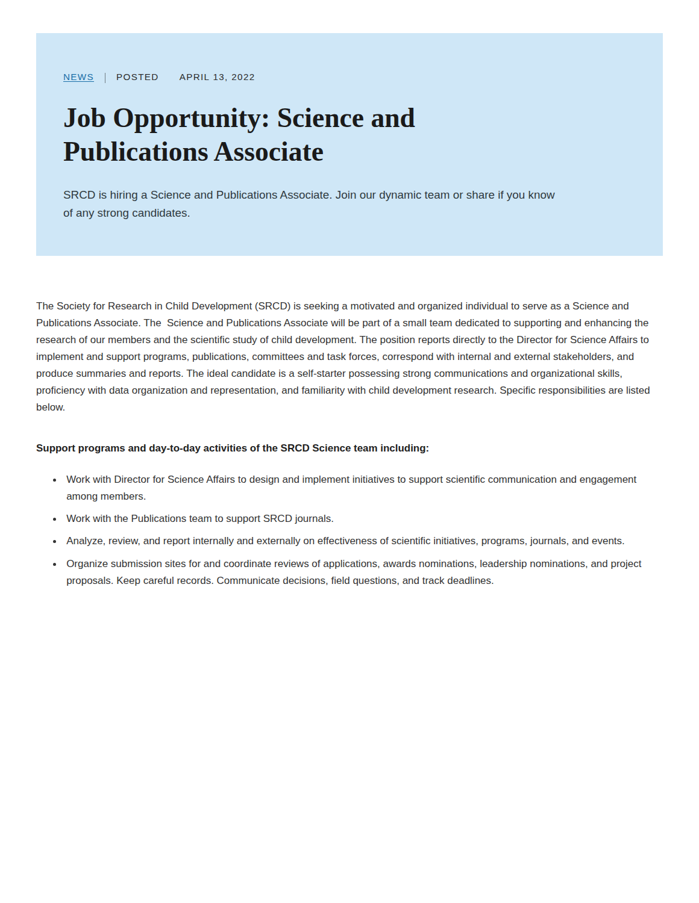News Posted April 13, 2022
Job Opportunity: Science and Publications Associate
SRCD is hiring a Science and Publications Associate. Join our dynamic team or share if you know of any strong candidates.
The Society for Research in Child Development (SRCD) is seeking a motivated and organized individual to serve as a Science and Publications Associate. The Science and Publications Associate will be part of a small team dedicated to supporting and enhancing the research of our members and the scientific study of child development. The position reports directly to the Director for Science Affairs to implement and support programs, publications, committees and task forces, correspond with internal and external stakeholders, and produce summaries and reports. The ideal candidate is a self-starter possessing strong communications and organizational skills, proficiency with data organization and representation, and familiarity with child development research. Specific responsibilities are listed below.
Support programs and day-to-day activities of the SRCD Science team including:
Work with Director for Science Affairs to design and implement initiatives to support scientific communication and engagement among members.
Work with the Publications team to support SRCD journals.
Analyze, review, and report internally and externally on effectiveness of scientific initiatives, programs, journals, and events.
Organize submission sites for and coordinate reviews of applications, awards nominations, leadership nominations, and project proposals. Keep careful records. Communicate decisions, field questions, and track deadlines.